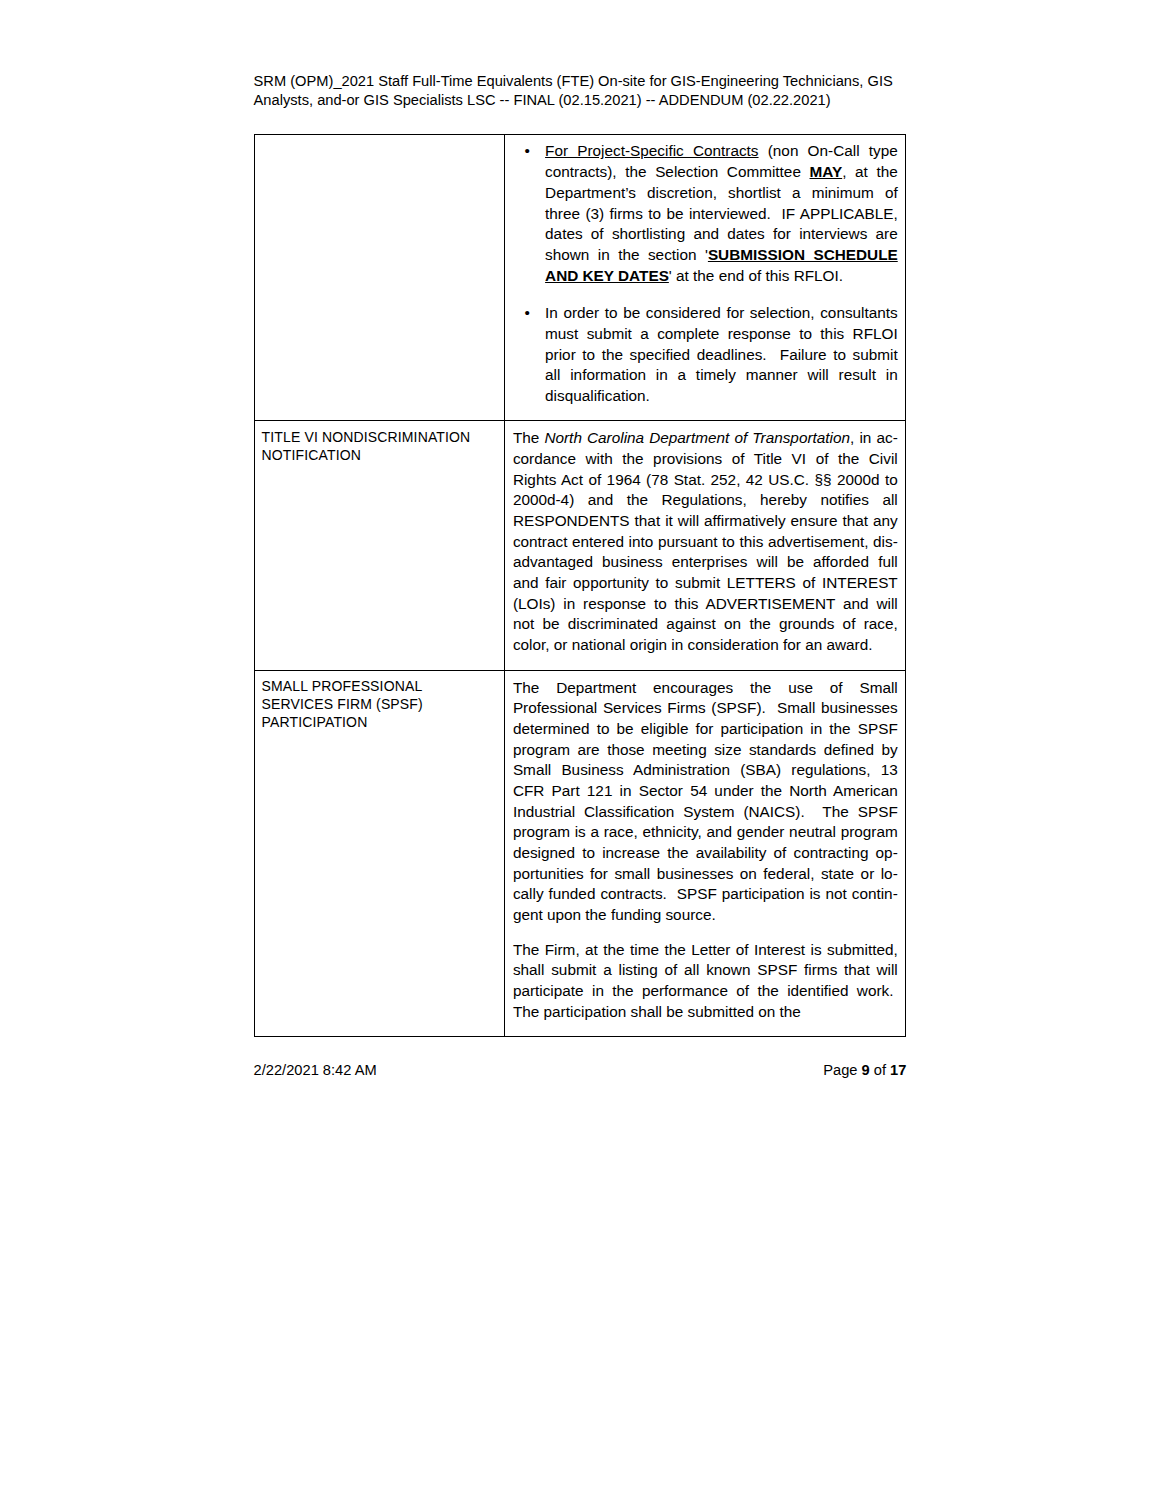SRM (OPM)_2021 Staff Full-Time Equivalents (FTE) On-site for GIS-Engineering Technicians, GIS Analysts, and-or GIS Specialists LSC -- FINAL (02.15.2021) -- ADDENDUM (02.22.2021)
| | For Project-Specific Contracts (non On-Call type contracts), the Selection Committee MAY , at the Department’s discretion, shortlist a minimum of three (3) firms to be interviewed. IF APPLICABLE, dates of shortlisting and dates for interviews are shown in the section ' SUBMISSION SCHEDULE AND KEY DATES ' at the end of this RFLOI. In order to be considered for selection, consultants must submit a complete response to this RFLOI prior to the specified deadlines. Failure to submit all information in a timely manner will result in disqualification. |
| TITLE VI NONDISCRIMINATION NOTIFICATION | The North Carolina Department of Transportation , in accordance with the provisions of Title VI of the Civil Rights Act of 1964 (78 Stat. 252, 42 US.C. §§ 2000d to 2000d-4) and the Regulations, hereby notifies all RESPONDENTS that it will affirmatively ensure that any contract entered into pursuant to this advertisement, disadvantaged business enterprises will be afforded full and fair opportunity to submit LETTERS of INTEREST (LOIs) in response to this ADVERTISEMENT and will not be discriminated against on the grounds of race, color, or national origin in consideration for an award. |
| SMALL PROFESSIONAL SERVICES FIRM (SPSF) PARTICIPATION | The Department encourages the use of Small Professional Services Firms (SPSF). Small businesses determined to be eligible for participation in the SPSF program are those meeting size standards defined by Small Business Administration (SBA) regulations, 13 CFR Part 121 in Sector 54 under the North American Industrial Classification System (NAICS). The SPSF program is a race, ethnicity, and gender neutral program designed to increase the availability of contracting opportunities for small businesses on federal, state or locally funded contracts. SPSF participation is not contingent upon the funding source. The Firm, at the time the Letter of Interest is submitted, shall submit a listing of all known SPSF firms that will participate in the performance of the identified work. The participation shall be submitted on the |
2/22/2021 8:42 AM
Page 9 of 17